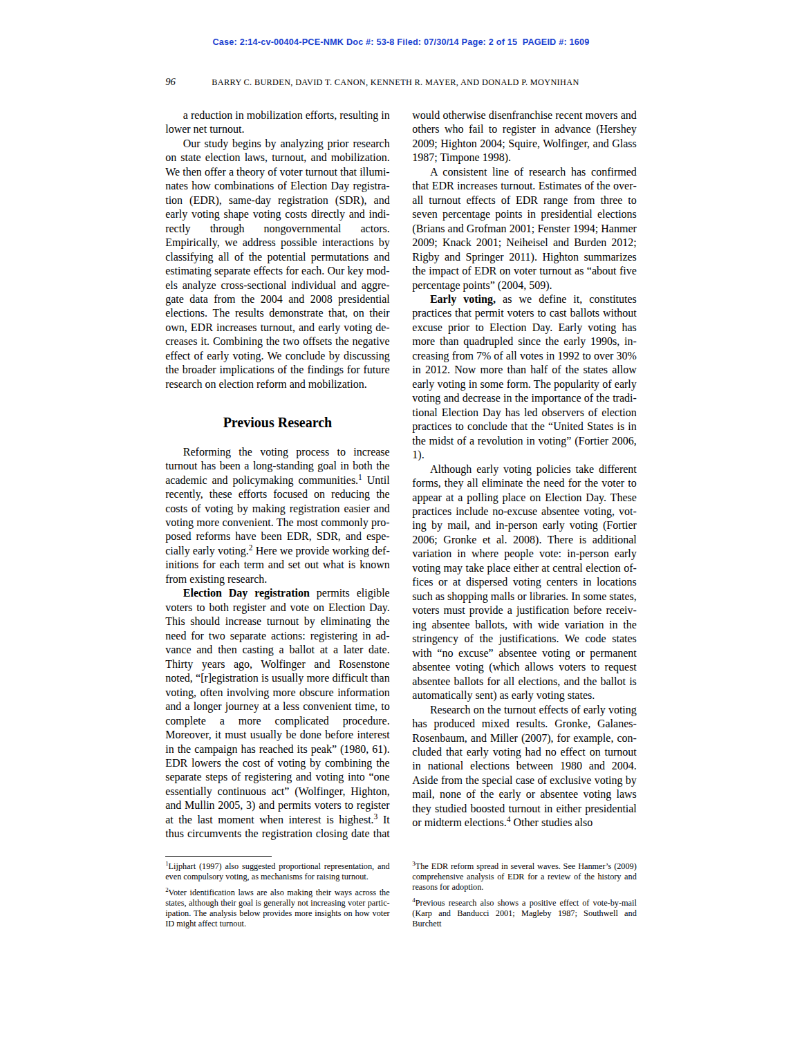Case: 2:14-cv-00404-PCE-NMK Doc #: 53-8 Filed: 07/30/14 Page: 2 of 15 PAGEID #: 1609
96 Barry C. Burden, David T. Canon, Kenneth R. Mayer, and Donald P. Moynihan
a reduction in mobilization efforts, resulting in lower net turnout.
Our study begins by analyzing prior research on state election laws, turnout, and mobilization. We then offer a theory of voter turnout that illuminates how combinations of Election Day registration (EDR), same-day registration (SDR), and early voting shape voting costs directly and indirectly through nongovernmental actors. Empirically, we address possible interactions by classifying all of the potential permutations and estimating separate effects for each. Our key models analyze cross-sectional individual and aggregate data from the 2004 and 2008 presidential elections. The results demonstrate that, on their own, EDR increases turnout, and early voting decreases it. Combining the two offsets the negative effect of early voting. We conclude by discussing the broader implications of the findings for future research on election reform and mobilization.
Previous Research
Reforming the voting process to increase turnout has been a long-standing goal in both the academic and policymaking communities.1 Until recently, these efforts focused on reducing the costs of voting by making registration easier and voting more convenient. The most commonly proposed reforms have been EDR, SDR, and especially early voting.2 Here we provide working definitions for each term and set out what is known from existing research.
Election Day registration permits eligible voters to both register and vote on Election Day. This should increase turnout by eliminating the need for two separate actions: registering in advance and then casting a ballot at a later date. Thirty years ago, Wolfinger and Rosenstone noted, “[r]egistration is usually more difficult than voting, often involving more obscure information and a longer journey at a less convenient time, to complete a more complicated procedure. Moreover, it must usually be done before interest in the campaign has reached its peak” (1980, 61). EDR lowers the cost of voting by combining the separate steps of registering and voting into “one essentially continuous act” (Wolfinger, Highton, and Mullin 2005, 3) and permits voters to register at the last moment when interest is highest.3 It thus circumvents the registration closing date that would otherwise disenfranchise recent movers and others who fail to register in advance (Hershey 2009; Highton 2004; Squire, Wolfinger, and Glass 1987; Timpone 1998).
A consistent line of research has confirmed that EDR increases turnout. Estimates of the overall turnout effects of EDR range from three to seven percentage points in presidential elections (Brians and Grofman 2001; Fenster 1994; Hanmer 2009; Knack 2001; Neiheisel and Burden 2012; Rigby and Springer 2011). Highton summarizes the impact of EDR on voter turnout as “about five percentage points” (2004, 509).
Early voting, as we define it, constitutes practices that permit voters to cast ballots without excuse prior to Election Day. Early voting has more than quadrupled since the early 1990s, increasing from 7% of all votes in 1992 to over 30% in 2012. Now more than half of the states allow early voting in some form. The popularity of early voting and decrease in the importance of the traditional Election Day has led observers of election practices to conclude that the “United States is in the midst of a revolution in voting” (Fortier 2006, 1).
Although early voting policies take different forms, they all eliminate the need for the voter to appear at a polling place on Election Day. These practices include no-excuse absentee voting, voting by mail, and in-person early voting (Fortier 2006; Gronke et al. 2008). There is additional variation in where people vote: in-person early voting may take place either at central election offices or at dispersed voting centers in locations such as shopping malls or libraries. In some states, voters must provide a justification before receiving absentee ballots, with wide variation in the stringency of the justifications. We code states with “no excuse” absentee voting or permanent absentee voting (which allows voters to request absentee ballots for all elections, and the ballot is automatically sent) as early voting states.
Research on the turnout effects of early voting has produced mixed results. Gronke, Galanes-Rosenbaum, and Miller (2007), for example, concluded that early voting had no effect on turnout in national elections between 1980 and 2004. Aside from the special case of exclusive voting by mail, none of the early or absentee voting laws they studied boosted turnout in either presidential or midterm elections.4 Other studies also
1Lijphart (1997) also suggested proportional representation, and even compulsory voting, as mechanisms for raising turnout.
2Voter identification laws are also making their ways across the states, although their goal is generally not increasing voter participation. The analysis below provides more insights on how voter ID might affect turnout.
3The EDR reform spread in several waves. See Hanmer’s (2009) comprehensive analysis of EDR for a review of the history and reasons for adoption.
4Previous research also shows a positive effect of vote-by-mail (Karp and Banducci 2001; Magleby 1987; Southwell and Burchett